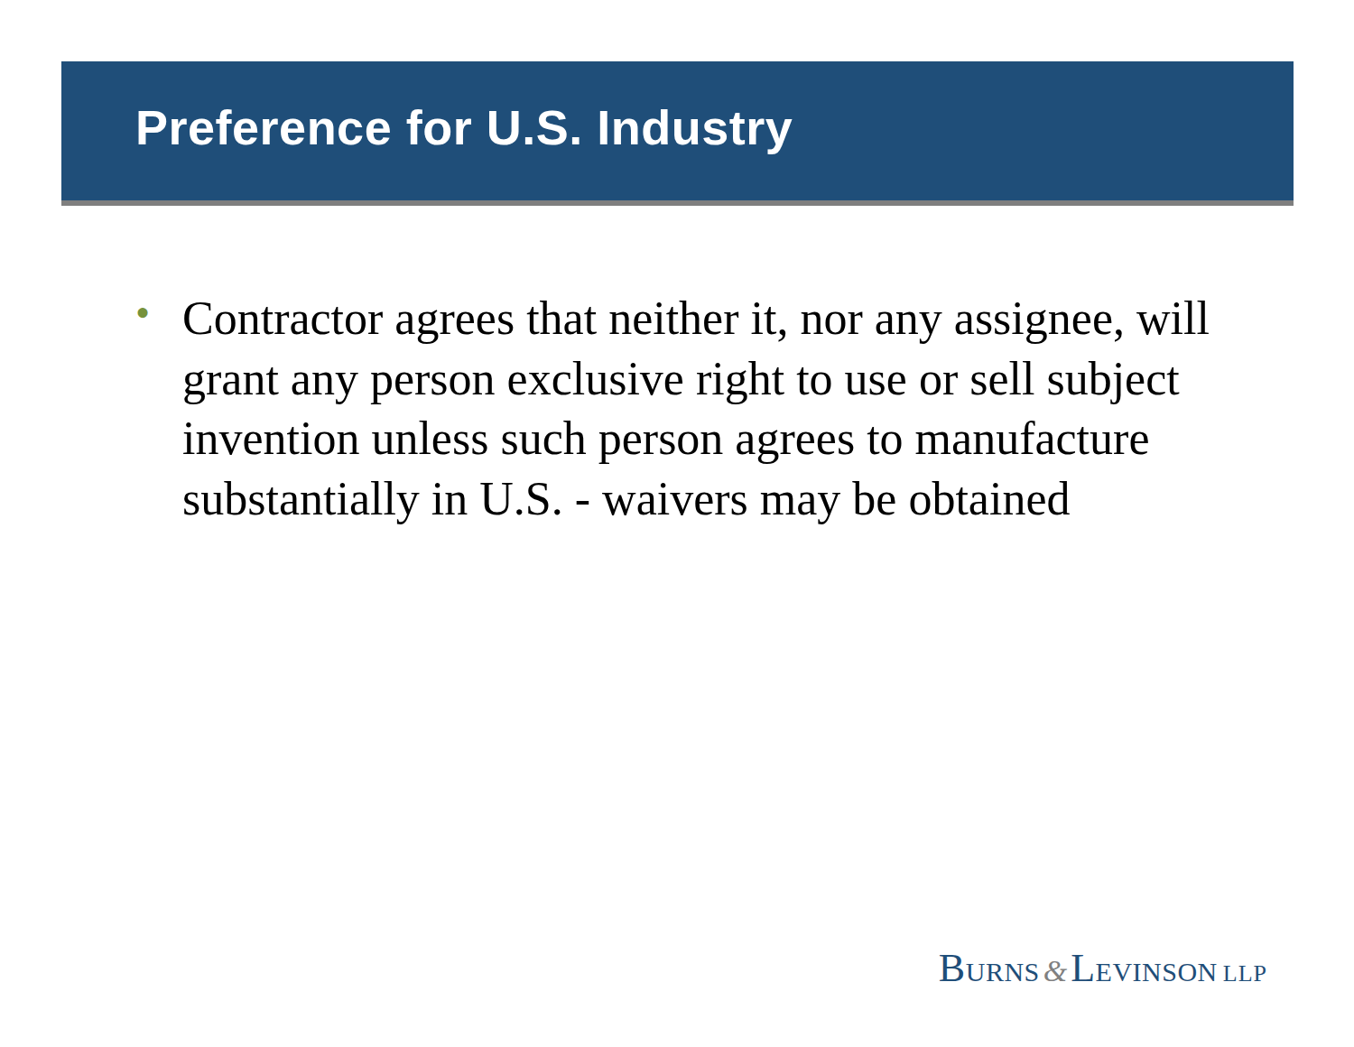Preference for U.S. Industry
Contractor agrees that neither it, nor any assignee, will grant any person exclusive right to use or sell subject invention unless such person agrees to manufacture substantially in U.S. - waivers may be obtained
BURNS&LEVINSON LLP